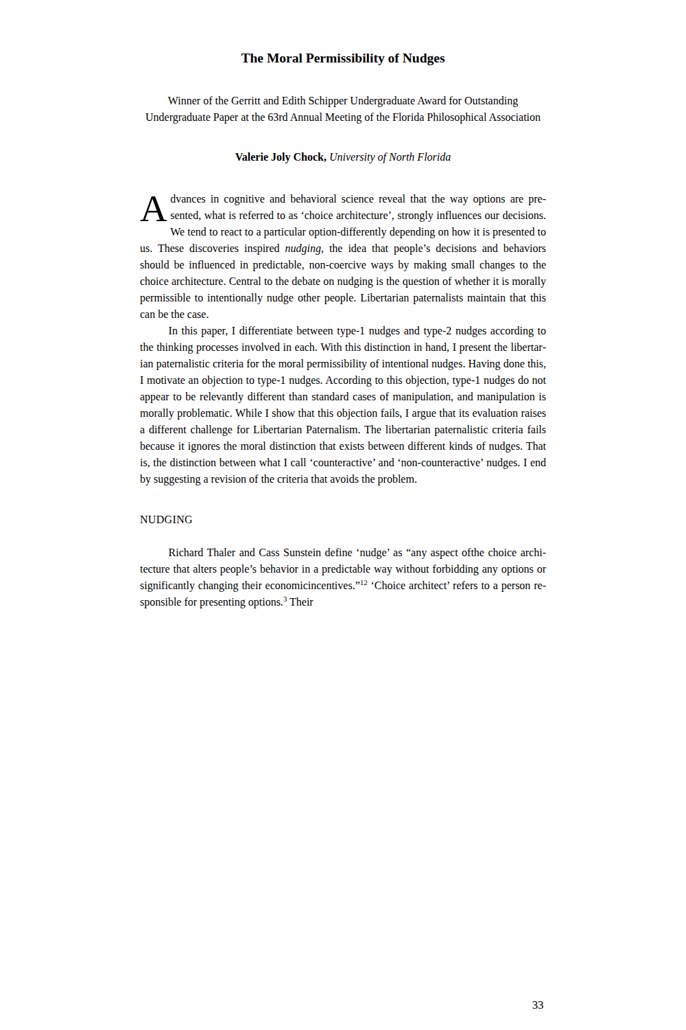The Moral Permissibility of Nudges
Winner of the Gerritt and Edith Schipper Undergraduate Award for Outstanding Undergraduate Paper at the 63rd Annual Meeting of the Florida Philosophical Association
Valerie Joly Chock, University of North Florida
Advances in cognitive and behavioral science reveal that the way options are presented, what is referred to as ‘choice architecture’, strongly influences our decisions. We tend to react to a particular option-differently depending on how it is presented to us. These discoveries inspired nudging, the idea that people’s decisions and behaviors should be influenced in predictable, non-coercive ways by making small changes to the choice architecture. Central to the debate on nudging is the question of whether it is morally permissible to intentionally nudge other people. Libertarian paternalists maintain that this can be the case.
In this paper, I differentiate between type-1 nudges and type-2 nudges according to the thinking processes involved in each. With this distinction in hand, I present the libertarian paternalistic criteria for the moral permissibility of intentional nudges. Having done this, I motivate an objection to type-1 nudges. According to this objection, type-1 nudges do not appear to be relevantly different than standard cases of manipulation, and manipulation is morally problematic. While I show that this objection fails, I argue that its evaluation raises a different challenge for Libertarian Paternalism. The libertarian paternalistic criteria fails because it ignores the moral distinction that exists between different kinds of nudges. That is, the distinction between what I call ‘counteractive’ and ‘non-counteractive’ nudges. I end by suggesting a revision of the criteria that avoids the problem.
NUDGING
Richard Thaler and Cass Sunstein define ‘nudge’ as “any aspect ofthe choice architecture that alters people’s behavior in a predictable way without forbidding any options or significantly changing their economicincentives.”12 ‘Choice architect’ refers to a person responsible for presenting options.3 Their
33